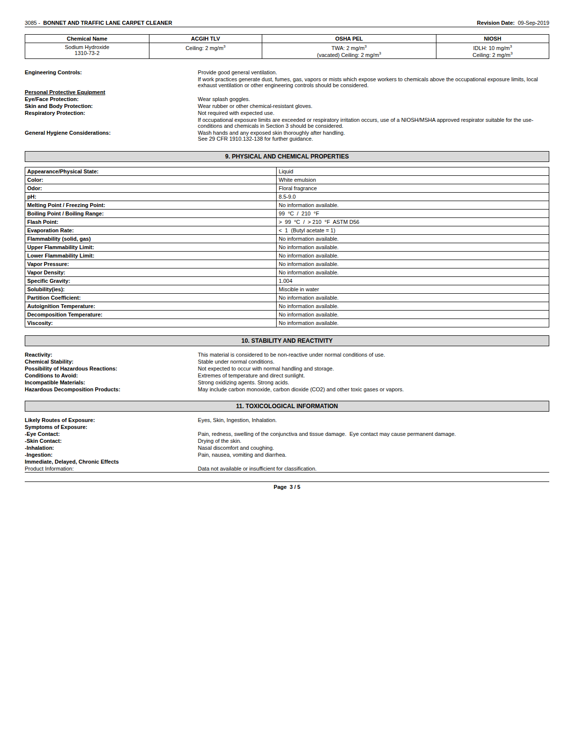3085 - BONNET AND TRAFFIC LANE CARPET CLEANER
Revision Date: 09-Sep-2019
| Chemical Name | ACGIH TLV | OSHA PEL | NIOSH |
| --- | --- | --- | --- |
| Sodium Hydroxide 1310-73-2 | Ceiling: 2 mg/m 3 | TWA: 2 mg/m 3 (vacated) Ceiling: 2 mg/m 3 | IDLH: 10 mg/m 3 Ceiling: 2 mg/m 3 |
| Engineering Controls: | Provide good general ventilation. |
| | If work practices generate dust, fumes, gas, vapors or mists which expose workers to chemicals above the occupational exposure limits, local exhaust ventilation or other engineering controls should be considered. |
| Personal Protective Equipment | |
| Eye/Face Protection: | Wear splash goggles. |
| Skin and Body Protection: | Wear rubber or other chemical-resistant gloves. |
| Respiratory Protection: | Not required with expected use. |
| | If occupational exposure limits are exceeded or respiratory irritation occurs, use of a NIOSH/MSHA approved respirator suitable for the use-conditions and chemicals in Section 3 should be considered. |
| General Hygiene Considerations: | Wash hands and any exposed skin thoroughly after handling. See 29 CFR 1910.132-138 for further guidance. |
9. PHYSICAL AND CHEMICAL PROPERTIES
| Appearance/Physical State: | Liquid |
| Color: | White emulsion |
| Odor: | Floral fragrance |
| pH: | 8.5-9.0 |
| Melting Point / Freezing Point: | No information available. |
| Boiling Point / Boiling Range: | 99 °C / 210 °F |
| Flash Point: | > 99 °C / > 210 °F ASTM D56 |
| Evaporation Rate: | < 1 (Butyl acetate = 1) |
| Flammability (solid, gas) | No information available. |
| Upper Flammability Limit: | No information available. |
| Lower Flammability Limit: | No information available. |
| Vapor Pressure: | No information available. |
| Vapor Density: | No information available. |
| Specific Gravity: | 1.004 |
| Solubility(ies): | Miscible in water |
| Partition Coefficient: | No information available. |
| Autoignition Temperature: | No information available. |
| Decomposition Temperature: | No information available. |
| Viscosity: | No information available. |
10. STABILITY AND REACTIVITY
| Reactivity: | This material is considered to be non-reactive under normal conditions of use. |
| Chemical Stability: | Stable under normal conditions. |
| Possibility of Hazardous Reactions: | Not expected to occur with normal handling and storage. |
| Conditions to Avoid: | Extremes of temperature and direct sunlight. |
| Incompatible Materials: | Strong oxidizing agents. Strong acids. |
| Hazardous Decomposition Products: | May include carbon monoxide, carbon dioxide (CO2) and other toxic gases or vapors. |
11. TOXICOLOGICAL INFORMATION
| Likely Routes of Exposure: | Eyes, Skin, Ingestion, Inhalation. |
| Symptoms of Exposure: | |
| -Eye Contact: | Pain, redness, swelling of the conjunctiva and tissue damage. Eye contact may cause permanent damage. |
| -Skin Contact: | Drying of the skin. |
| -Inhalation: | Nasal discomfort and coughing. |
| -Ingestion: | Pain, nausea, vomiting and diarrhea. |
| Immediate, Delayed, Chronic Effects | |
| Product Information: | Data not available or insufficient for classification. |
Page 3 / 5